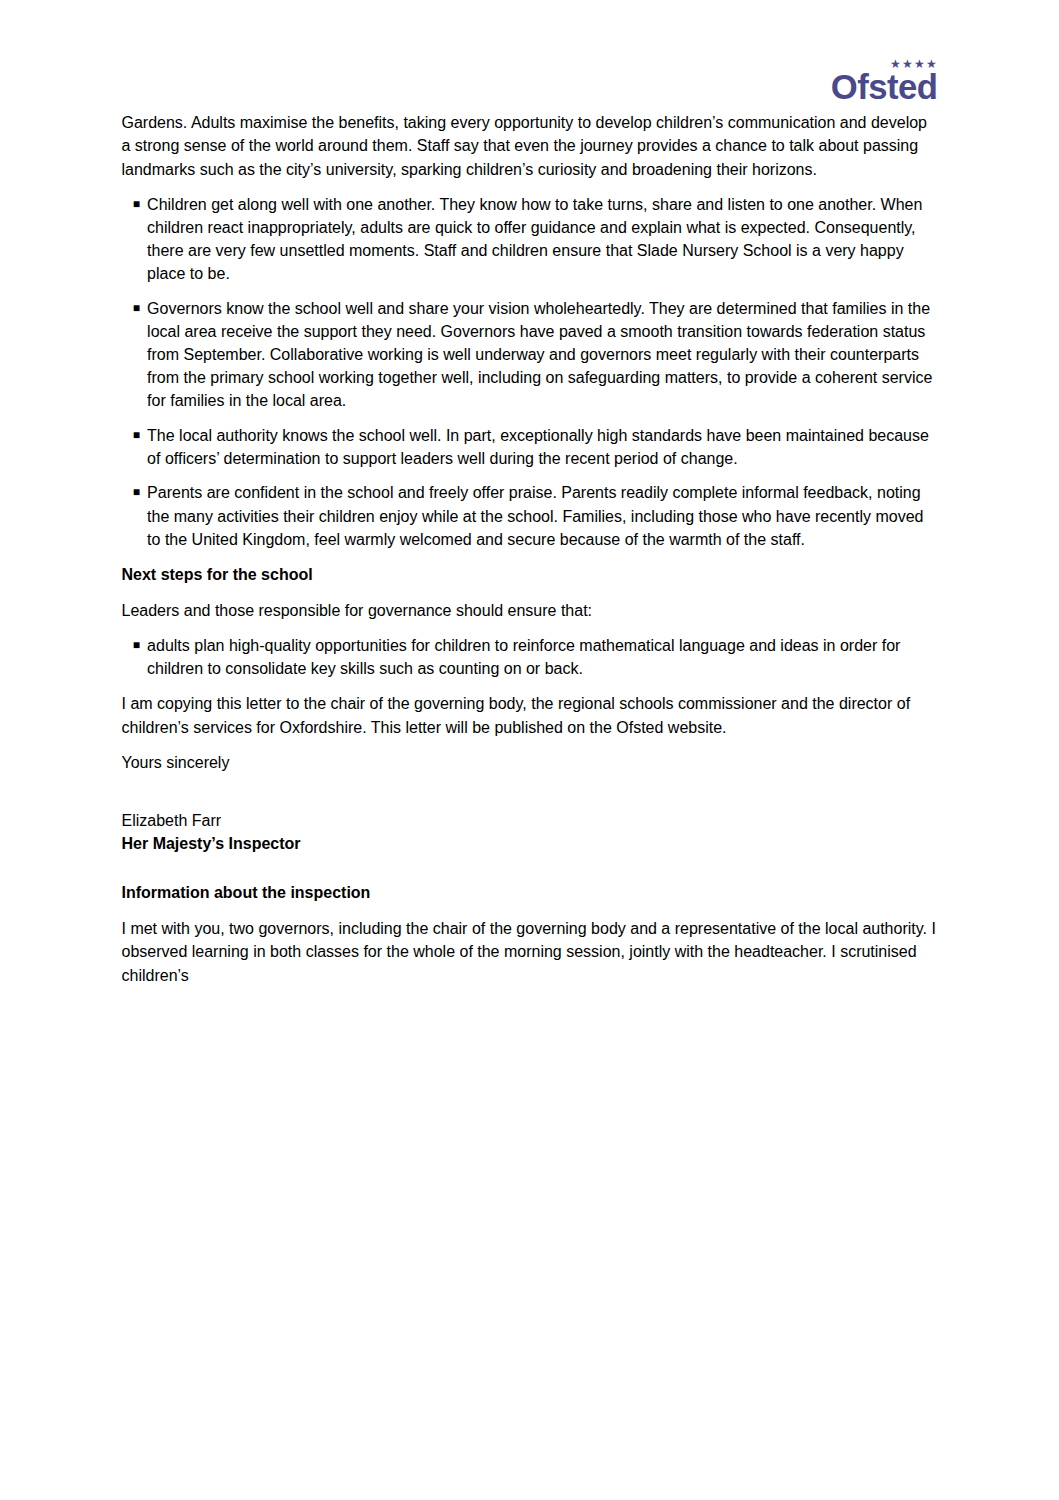★★★★ Ofsted
Gardens. Adults maximise the benefits, taking every opportunity to develop children’s communication and develop a strong sense of the world around them. Staff say that even the journey provides a chance to talk about passing landmarks such as the city’s university, sparking children’s curiosity and broadening their horizons.
Children get along well with one another. They know how to take turns, share and listen to one another. When children react inappropriately, adults are quick to offer guidance and explain what is expected. Consequently, there are very few unsettled moments. Staff and children ensure that Slade Nursery School is a very happy place to be.
Governors know the school well and share your vision wholeheartedly. They are determined that families in the local area receive the support they need. Governors have paved a smooth transition towards federation status from September. Collaborative working is well underway and governors meet regularly with their counterparts from the primary school working together well, including on safeguarding matters, to provide a coherent service for families in the local area.
The local authority knows the school well. In part, exceptionally high standards have been maintained because of officers’ determination to support leaders well during the recent period of change.
Parents are confident in the school and freely offer praise. Parents readily complete informal feedback, noting the many activities their children enjoy while at the school. Families, including those who have recently moved to the United Kingdom, feel warmly welcomed and secure because of the warmth of the staff.
Next steps for the school
Leaders and those responsible for governance should ensure that:
adults plan high-quality opportunities for children to reinforce mathematical language and ideas in order for children to consolidate key skills such as counting on or back.
I am copying this letter to the chair of the governing body, the regional schools commissioner and the director of children’s services for Oxfordshire. This letter will be published on the Ofsted website.
Yours sincerely
Elizabeth Farr
Her Majesty’s Inspector
Information about the inspection
I met with you, two governors, including the chair of the governing body and a representative of the local authority. I observed learning in both classes for the whole of the morning session, jointly with the headteacher. I scrutinised children’s